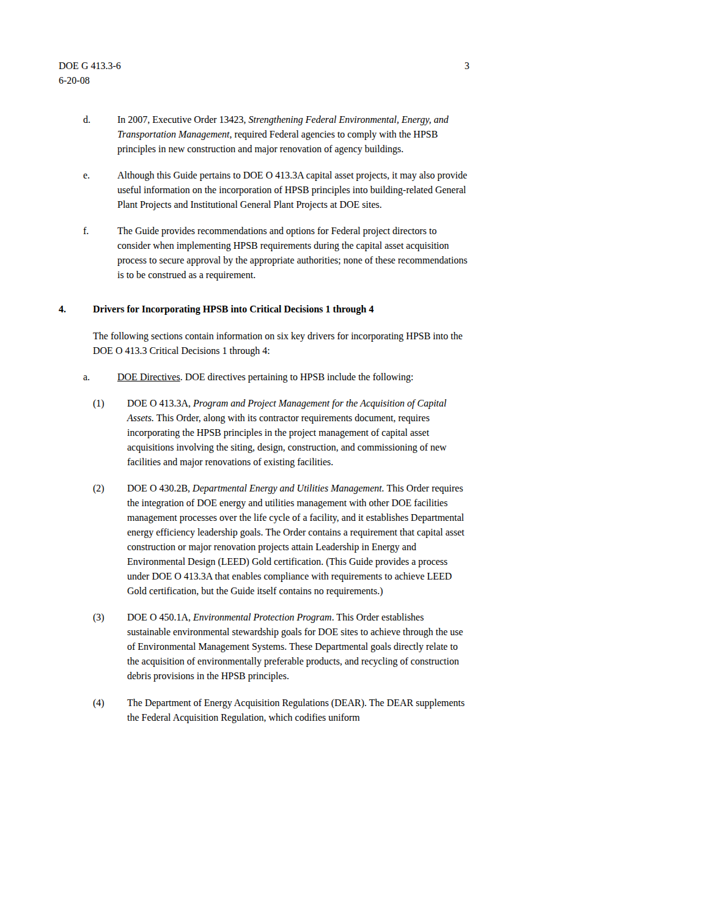DOE G 413.3-6
6-20-08
3
d.
In 2007, Executive Order 13423, Strengthening Federal Environmental, Energy, and Transportation Management, required Federal agencies to comply with the HPSB principles in new construction and major renovation of agency buildings.
e.
Although this Guide pertains to DOE O 413.3A capital asset projects, it may also provide useful information on the incorporation of HPSB principles into building-related General Plant Projects and Institutional General Plant Projects at DOE sites.
f.
The Guide provides recommendations and options for Federal project directors to consider when implementing HPSB requirements during the capital asset acquisition process to secure approval by the appropriate authorities; none of these recommendations is to be construed as a requirement.
4.
Drivers for Incorporating HPSB into Critical Decisions 1 through 4
The following sections contain information on six key drivers for incorporating HPSB into the DOE O 413.3 Critical Decisions 1 through 4:
a.
DOE Directives. DOE directives pertaining to HPSB include the following:
(1)
DOE O 413.3A, Program and Project Management for the Acquisition of Capital Assets. This Order, along with its contractor requirements document, requires incorporating the HPSB principles in the project management of capital asset acquisitions involving the siting, design, construction, and commissioning of new facilities and major renovations of existing facilities.
(2)
DOE O 430.2B, Departmental Energy and Utilities Management. This Order requires the integration of DOE energy and utilities management with other DOE facilities management processes over the life cycle of a facility, and it establishes Departmental energy efficiency leadership goals. The Order contains a requirement that capital asset construction or major renovation projects attain Leadership in Energy and Environmental Design (LEED) Gold certification. (This Guide provides a process under DOE O 413.3A that enables compliance with requirements to achieve LEED Gold certification, but the Guide itself contains no requirements.)
(3)
DOE O 450.1A, Environmental Protection Program. This Order establishes sustainable environmental stewardship goals for DOE sites to achieve through the use of Environmental Management Systems. These Departmental goals directly relate to the acquisition of environmentally preferable products, and recycling of construction debris provisions in the HPSB principles.
(4)
The Department of Energy Acquisition Regulations (DEAR). The DEAR supplements the Federal Acquisition Regulation, which codifies uniform